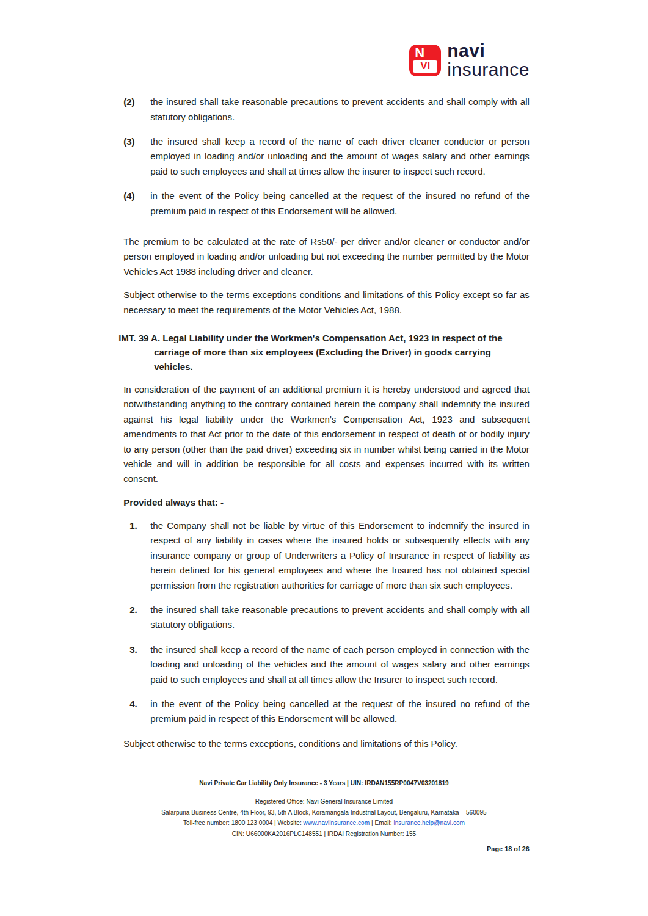VI
navi
insurance
(2) the insured shall take reasonable precautions to prevent accidents and shall comply with all statutory obligations.
(3) the insured shall keep a record of the name of each driver cleaner conductor or person employed in loading and/or unloading and the amount of wages salary and other earnings paid to such employees and shall at times allow the insurer to inspect such record.
(4) in the event of the Policy being cancelled at the request of the insured no refund of the premium paid in respect of this Endorsement will be allowed.
The premium to be calculated at the rate of Rs50/- per driver and/or cleaner or conductor and/or person employed in loading and/or unloading but not exceeding the number permitted by the Motor Vehicles Act 1988 including driver and cleaner.
Subject otherwise to the terms exceptions conditions and limitations of this Policy except so far as necessary to meet the requirements of the Motor Vehicles Act, 1988.
IMT. 39 A. Legal Liability under the Workmen's Compensation Act, 1923 in respect of the carriage of more than six employees (Excluding the Driver) in goods carrying vehicles.
In consideration of the payment of an additional premium it is hereby understood and agreed that notwithstanding anything to the contrary contained herein the company shall indemnify the insured against his legal liability under the Workmen's Compensation Act, 1923 and subsequent amendments to that Act prior to the date of this endorsement in respect of death of or bodily injury to any person (other than the paid driver) exceeding six in number whilst being carried in the Motor vehicle and will in addition be responsible for all costs and expenses incurred with its written consent.
Provided always that: -
1. the Company shall not be liable by virtue of this Endorsement to indemnify the insured in respect of any liability in cases where the insured holds or subsequently effects with any insurance company or group of Underwriters a Policy of Insurance in respect of liability as herein defined for his general employees and where the Insured has not obtained special permission from the registration authorities for carriage of more than six such employees.
2. the insured shall take reasonable precautions to prevent accidents and shall comply with all statutory obligations.
3. the insured shall keep a record of the name of each person employed in connection with the loading and unloading of the vehicles and the amount of wages salary and other earnings paid to such employees and shall at all times allow the Insurer to inspect such record.
4. in the event of the Policy being cancelled at the request of the insured no refund of the premium paid in respect of this Endorsement will be allowed.
Subject otherwise to the terms exceptions, conditions and limitations of this Policy.
Navi Private Car Liability Only Insurance - 3 Years | UIN: IRDAN155RP0047V03201819
Registered Office: Navi General Insurance Limited
Salarpuria Business Centre, 4th Floor, 93, 5th A Block, Koramangala Industrial Layout, Bengaluru, Karnataka – 560095
Toll-free number: 1800 123 0004 | Website: www.naviinsurance.com | Email: insurance.help@navi.com
CIN: U66000KA2016PLC148551 | IRDAI Registration Number: 155
Page 18 of 26